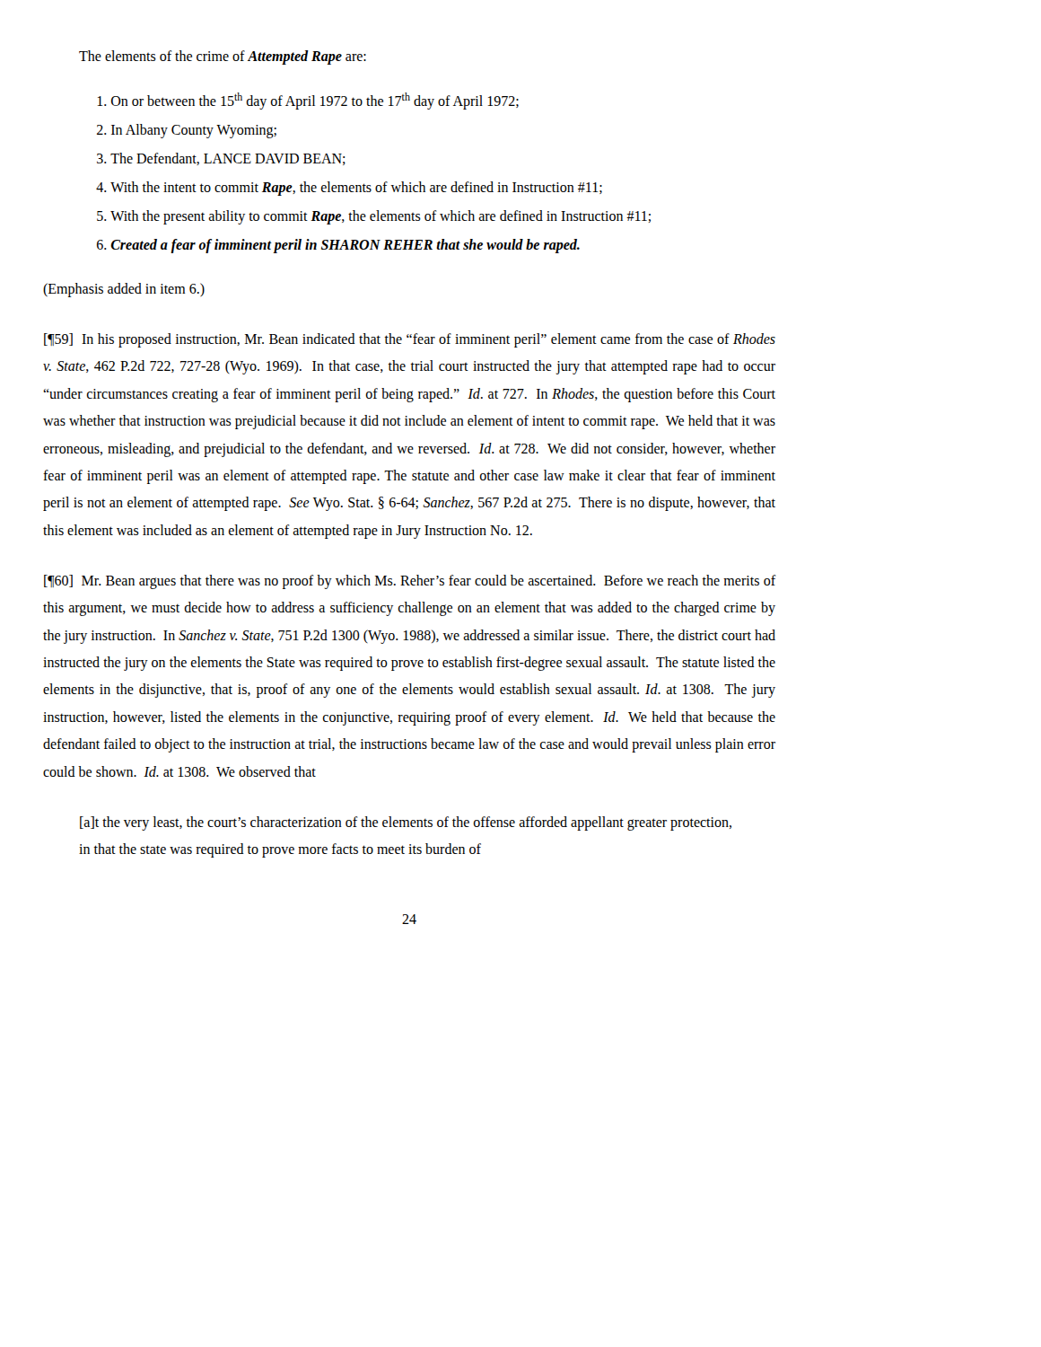The elements of the crime of Attempted Rape are:
On or between the 15th day of April 1972 to the 17th day of April 1972;
In Albany County Wyoming;
The Defendant, LANCE DAVID BEAN;
With the intent to commit Rape, the elements of which are defined in Instruction #11;
With the present ability to commit Rape, the elements of which are defined in Instruction #11;
Created a fear of imminent peril in SHARON REHER that she would be raped.
(Emphasis added in item 6.)
[¶59] In his proposed instruction, Mr. Bean indicated that the “fear of imminent peril” element came from the case of Rhodes v. State, 462 P.2d 722, 727-28 (Wyo. 1969). In that case, the trial court instructed the jury that attempted rape had to occur “under circumstances creating a fear of imminent peril of being raped.” Id. at 727. In Rhodes, the question before this Court was whether that instruction was prejudicial because it did not include an element of intent to commit rape. We held that it was erroneous, misleading, and prejudicial to the defendant, and we reversed. Id. at 728. We did not consider, however, whether fear of imminent peril was an element of attempted rape. The statute and other case law make it clear that fear of imminent peril is not an element of attempted rape. See Wyo. Stat. § 6-64; Sanchez, 567 P.2d at 275. There is no dispute, however, that this element was included as an element of attempted rape in Jury Instruction No. 12.
[¶60] Mr. Bean argues that there was no proof by which Ms. Reher’s fear could be ascertained. Before we reach the merits of this argument, we must decide how to address a sufficiency challenge on an element that was added to the charged crime by the jury instruction. In Sanchez v. State, 751 P.2d 1300 (Wyo. 1988), we addressed a similar issue. There, the district court had instructed the jury on the elements the State was required to prove to establish first-degree sexual assault. The statute listed the elements in the disjunctive, that is, proof of any one of the elements would establish sexual assault. Id. at 1308. The jury instruction, however, listed the elements in the conjunctive, requiring proof of every element. Id. We held that because the defendant failed to object to the instruction at trial, the instructions became law of the case and would prevail unless plain error could be shown. Id. at 1308. We observed that
[a]t the very least, the court’s characterization of the elements of the offense afforded appellant greater protection, in that the state was required to prove more facts to meet its burden of
24